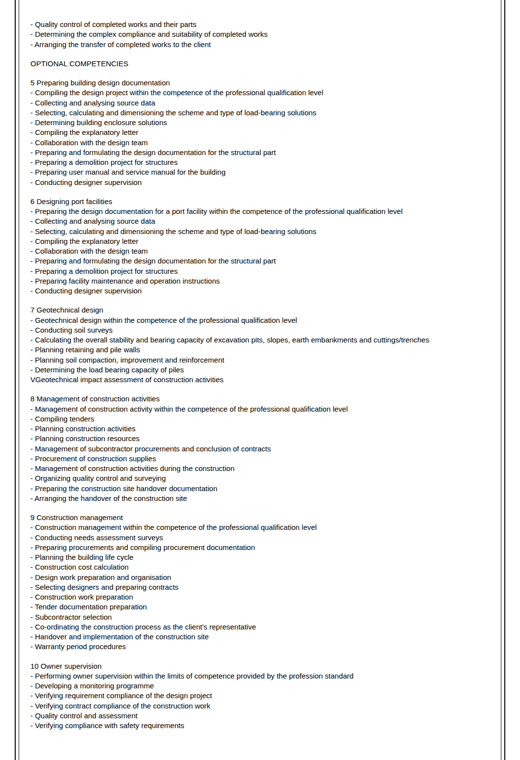- Quality control of completed works and their parts
- Determining the complex compliance and suitability of completed works
- Arranging the transfer of completed works to the client
OPTIONAL COMPETENCIES
5 Preparing building design documentation
- Compiling the design project within the competence of the professional qualification level
- Collecting and analysing source data
- Selecting, calculating and dimensioning the scheme and type of load-bearing solutions
- Determining building enclosure solutions
- Compiling the explanatory letter
- Collaboration with the design team
- Preparing and formulating the design documentation for the structural part
- Preparing a demolition project for structures
- Preparing user manual and service manual for the building
- Conducting designer supervision
6 Designing port facilities
- Preparing the design documentation for a port facility within the competence of the professional qualification level
- Collecting and analysing source data
- Selecting, calculating and dimensioning the scheme and type of load-bearing solutions
- Compiling the explanatory letter
- Collaboration with the design team
- Preparing and formulating the design documentation for the structural part
- Preparing a demolition project for structures
- Preparing facility maintenance and operation instructions
- Conducting designer supervision
7 Geotechnical design
- Geotechnical design within the competence of the professional qualification level
- Conducting soil surveys
- Calculating the overall stability and bearing capacity of excavation pits, slopes, earth embankments and cuttings/trenches
- Planning retaining and pile walls
- Planning soil compaction, improvement and reinforcement
- Determining the load bearing capacity of piles
VGeotechnical impact assessment of construction activities
8 Management of construction activities
- Management of construction activity within the competence of the professional qualification level
- Compiling tenders
- Planning construction activities
- Planning construction resources
- Management of subcontractor procurements and conclusion of contracts
- Procurement of construction supplies
- Management of construction activities during the construction
- Organizing quality control and surveying
- Preparing the construction site handover documentation
- Arranging the handover of the construction site
9 Construction management
- Construction management within the competence of the professional qualification level
- Conducting needs assessment surveys
- Preparing procurements and compiling procurement documentation
- Planning the building life cycle
- Construction cost calculation
- Design work preparation and organisation
- Selecting designers and preparing contracts
- Construction work preparation
- Tender documentation preparation
- Subcontractor selection
- Co-ordinating the construction process as the client's representative
- Handover and implementation of the construction site
- Warranty period procedures
10 Owner supervision
- Performing owner supervision within the limits of competence provided by the profession standard
- Developing a monitoring programme
- Verifying requirement compliance of the design project
- Verifying contract compliance of the construction work
- Quality control and assessment
- Verifying compliance with safety requirements